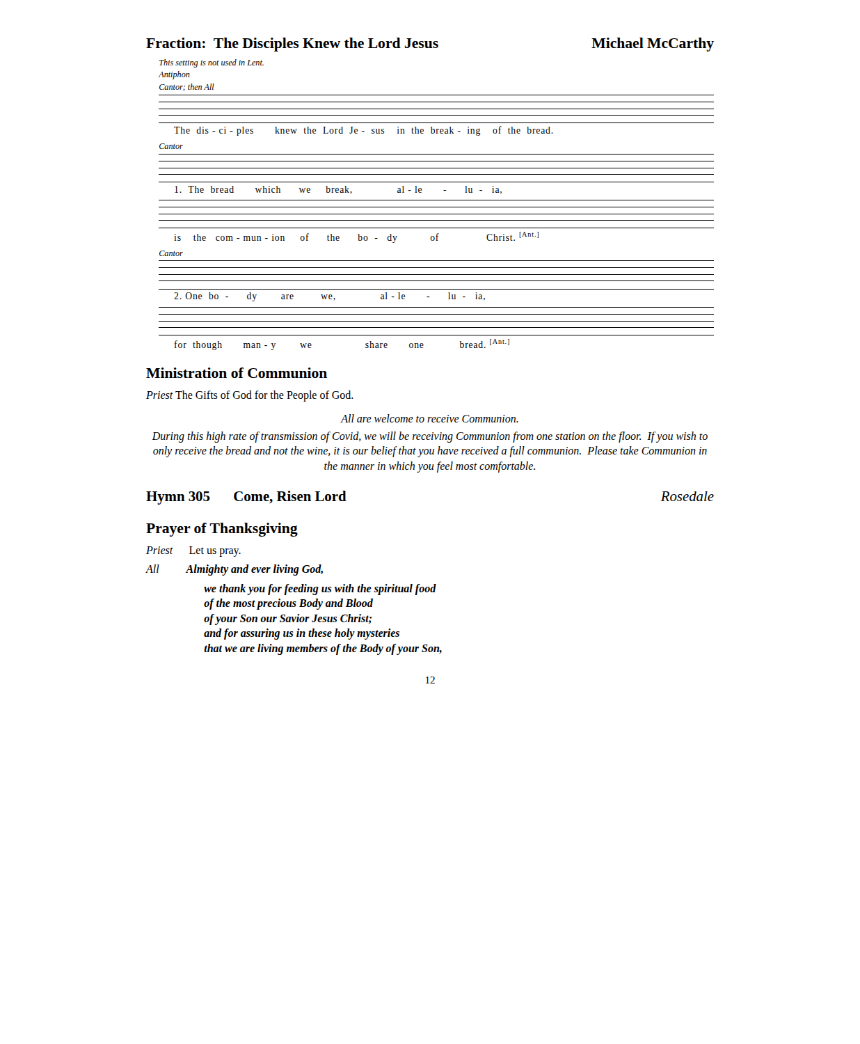Fraction: The Disciples Knew the Lord Jesus Michael McCarthy
This setting is not used in Lent.
Antiphon
Cantor; then All
The dis - ci - ples knew the Lord Je - sus in the break - ing of the bread.
Cantor
1. The bread which we break, al - le - lu - ia,
is the com - mun - ion of the bo - dy of Christ. [Ant.]
Cantor
2. One bo - dy are we, al - le - lu - ia,
for though man - y we share one bread. [Ant.]
Ministration of Communion
Priest The Gifts of God for the People of God.
All are welcome to receive Communion.
During this high rate of transmission of Covid, we will be receiving Communion from one station on the floor. If you wish to only receive the bread and not the wine, it is our belief that you have received a full communion. Please take Communion in the manner in which you feel most comfortable.
Hymn 305 Come, Risen Lord Rosedale
Prayer of Thanksgiving
Priest Let us pray.
All Almighty and ever living God,
we thank you for feeding us with the spiritual food
of the most precious Body and Blood
of your Son our Savior Jesus Christ;
and for assuring us in these holy mysteries
that we are living members of the Body of your Son,
12